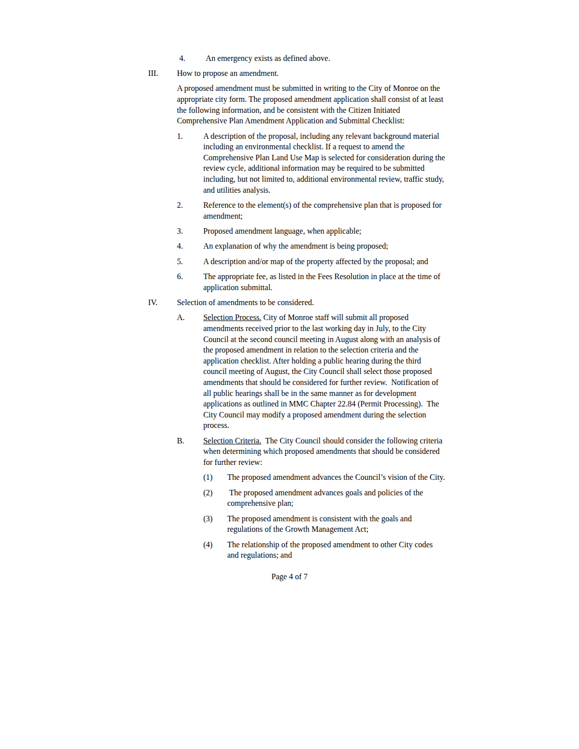4.
An emergency exists as defined above.
III.
How to propose an amendment.
A proposed amendment must be submitted in writing to the City of Monroe on the appropriate city form. The proposed amendment application shall consist of at least the following information, and be consistent with the Citizen Initiated Comprehensive Plan Amendment Application and Submittal Checklist:
1.
A description of the proposal, including any relevant background material including an environmental checklist. If a request to amend the Comprehensive Plan Land Use Map is selected for consideration during the review cycle, additional information may be required to be submitted including, but not limited to, additional environmental review, traffic study, and utilities analysis.
2.
Reference to the element(s) of the comprehensive plan that is proposed for amendment;
3.
Proposed amendment language, when applicable;
4.
An explanation of why the amendment is being proposed;
5.
A description and/or map of the property affected by the proposal; and
6.
The appropriate fee, as listed in the Fees Resolution in place at the time of application submittal.
IV.
Selection of amendments to be considered.
A.
Selection Process. City of Monroe staff will submit all proposed amendments received prior to the last working day in July, to the City Council at the second council meeting in August along with an analysis of the proposed amendment in relation to the selection criteria and the application checklist. After holding a public hearing during the third council meeting of August, the City Council shall select those proposed amendments that should be considered for further review. Notification of all public hearings shall be in the same manner as for development applications as outlined in MMC Chapter 22.84 (Permit Processing). The City Council may modify a proposed amendment during the selection process.
B.
Selection Criteria. The City Council should consider the following criteria when determining which proposed amendments that should be considered for further review:
(1)
The proposed amendment advances the Council’s vision of the City.
(2)
The proposed amendment advances goals and policies of the comprehensive plan;
(3)
The proposed amendment is consistent with the goals and regulations of the Growth Management Act;
(4)
The relationship of the proposed amendment to other City codes and regulations; and
Page 4 of 7